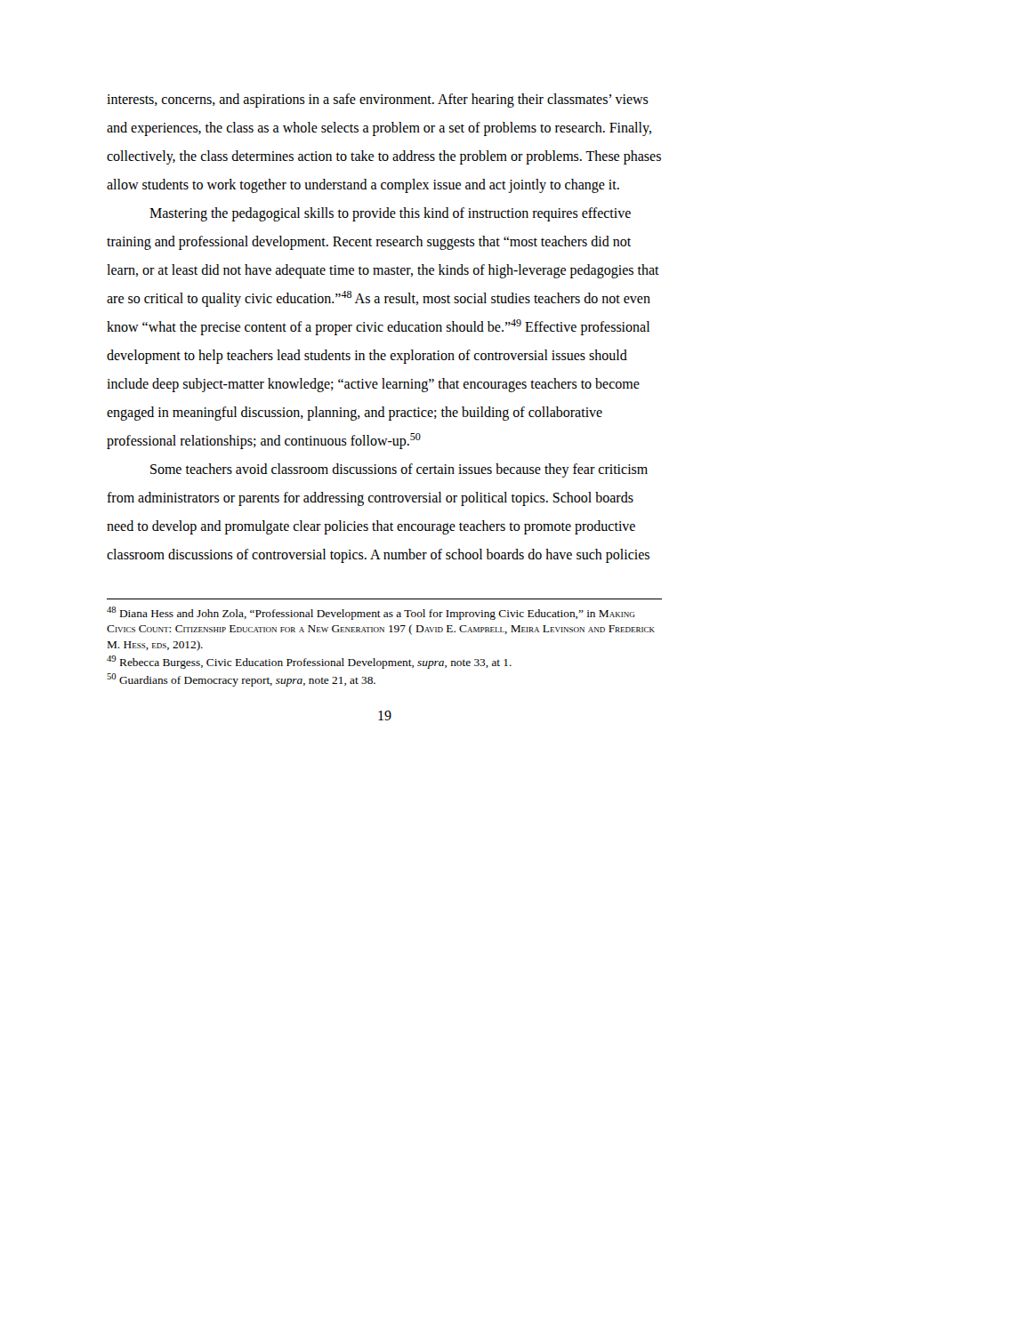interests, concerns, and aspirations in a safe environment. After hearing their classmates’ views and experiences, the class as a whole selects a problem or a set of problems to research. Finally, collectively, the class determines action to take to address the problem or problems. These phases allow students to work together to understand a complex issue and act jointly to change it.
Mastering the pedagogical skills to provide this kind of instruction requires effective training and professional development. Recent research suggests that “most teachers did not learn, or at least did not have adequate time to master, the kinds of high-leverage pedagogies that are so critical to quality civic education.”48 As a result, most social studies teachers do not even know “what the precise content of a proper civic education should be.”49 Effective professional development to help teachers lead students in the exploration of controversial issues should include deep subject-matter knowledge; “active learning” that encourages teachers to become engaged in meaningful discussion, planning, and practice; the building of collaborative professional relationships; and continuous follow-up.50
Some teachers avoid classroom discussions of certain issues because they fear criticism from administrators or parents for addressing controversial or political topics. School boards need to develop and promulgate clear policies that encourage teachers to promote productive classroom discussions of controversial topics. A number of school boards do have such policies
48 Diana Hess and John Zola, “Professional Development as a Tool for Improving Civic Education,” in Making Civics Count: Citizenship Education for a New Generation 197 ( David E. Campbell, Meira Levinson and Frederick M. Hess, eds, 2012).
49 Rebecca Burgess, Civic Education Professional Development, supra, note 33, at 1.
50 Guardians of Democracy report, supra, note 21, at 38.
19